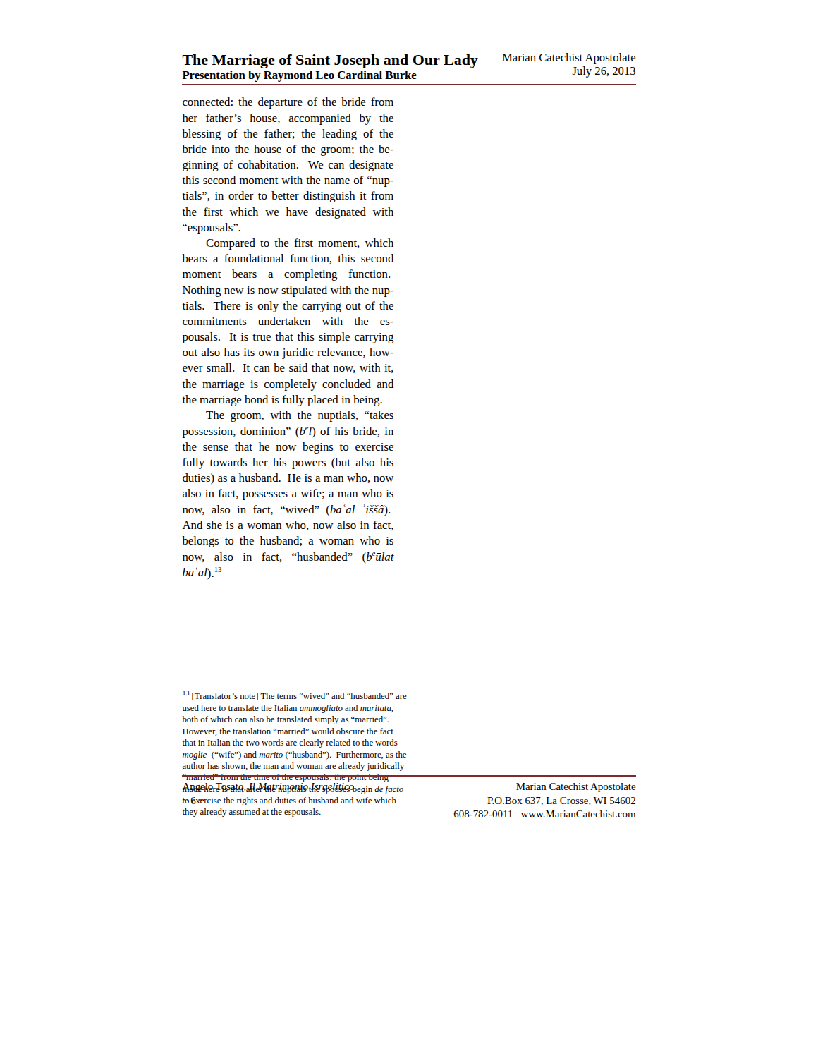| The Marriage of Saint Joseph and Our Lady Presentation by Raymond Leo Cardinal Burke | Marian Catechist Apostolate July 26, 2013 |
connected: the departure of the bride from her father’s house, accompanied by the blessing of the father; the leading of the bride into the house of the groom; the beginning of cohabitation. We can designate this second moment with the name of “nuptials”, in order to better distinguish it from the first which we have designated with “espousals”.
Compared to the first moment, which bears a foundational function, this second moment bears a completing function. Nothing new is now stipulated with the nuptials. There is only the carrying out of the commitments undertaken with the espousals. It is true that this simple carrying out also has its own juridic relevance, however small. It can be said that now, with it, the marriage is completely concluded and the marriage bond is fully placed in being.
The groom, with the nuptials, “takes possession, dominion” (bel) of his bride, in the sense that he now begins to exercise fully towards her his powers (but also his duties) as a husband. He is a man who, now also in fact, possesses a wife; a man who is now, also in fact, “wived” (baʿal ʾiššâ). And she is a woman who, now also in fact, belongs to the husband; a woman who is now, also in fact, “husbanded” (beūlat baʿal).13
13 [Translator’s note] The terms “wived” and “husbanded” are used here to translate the Italian ammogliato and maritata, both of which can also be translated simply as “married”. However, the translation “married” would obscure the fact that in Italian the two words are clearly related to the words moglie (“wife”) and marito (“husband”). Furthermore, as the author has shown, the man and woman are already juridically “married” from the time of the espousals: the point being made here is that after the nuptials the spouses begin de facto to exercise the rights and duties of husband and wife which they already assumed at the espousals.
| Angelo Tosato , Il Matrimonio Israelitico ~ 6 ~ | Marian Catechist Apostolate P.O.Box 637, La Crosse, WI 54602 608-782-0011 www.MarianCatechist.com |